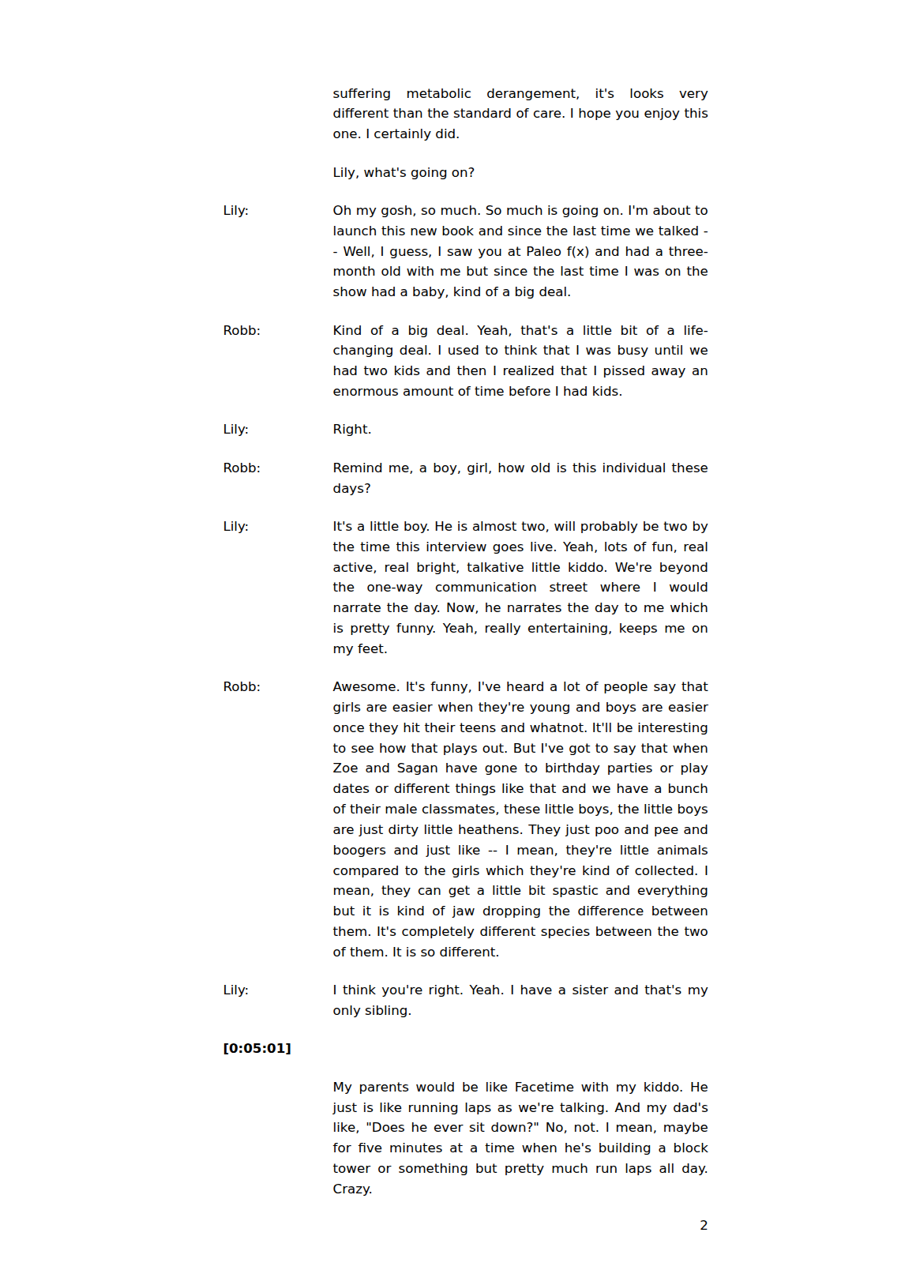suffering metabolic derangement, it's looks very different than the standard of care. I hope you enjoy this one. I certainly did.
Lily, what's going on?
Lily:
Oh my gosh, so much. So much is going on. I'm about to launch this new book and since the last time we talked -- Well, I guess, I saw you at Paleo f(x) and had a three-month old with me but since the last time I was on the show had a baby, kind of a big deal.
Robb:
Kind of a big deal. Yeah, that's a little bit of a life-changing deal. I used to think that I was busy until we had two kids and then I realized that I pissed away an enormous amount of time before I had kids.
Lily:
Right.
Robb:
Remind me, a boy, girl, how old is this individual these days?
Lily:
It's a little boy. He is almost two, will probably be two by the time this interview goes live. Yeah, lots of fun, real active, real bright, talkative little kiddo. We're beyond the one-way communication street where I would narrate the day. Now, he narrates the day to me which is pretty funny. Yeah, really entertaining, keeps me on my feet.
Robb:
Awesome. It's funny, I've heard a lot of people say that girls are easier when they're young and boys are easier once they hit their teens and whatnot. It'll be interesting to see how that plays out. But I've got to say that when Zoe and Sagan have gone to birthday parties or play dates or different things like that and we have a bunch of their male classmates, these little boys, the little boys are just dirty little heathens. They just poo and pee and boogers and just like -- I mean, they're little animals compared to the girls which they're kind of collected. I mean, they can get a little bit spastic and everything but it is kind of jaw dropping the difference between them. It's completely different species between the two of them. It is so different.
Lily:
I think you're right. Yeah. I have a sister and that's my only sibling.
[0:05:01]
My parents would be like Facetime with my kiddo. He just is like running laps as we're talking. And my dad's like, "Does he ever sit down?" No, not. I mean, maybe for five minutes at a time when he's building a block tower or something but pretty much run laps all day. Crazy.
2